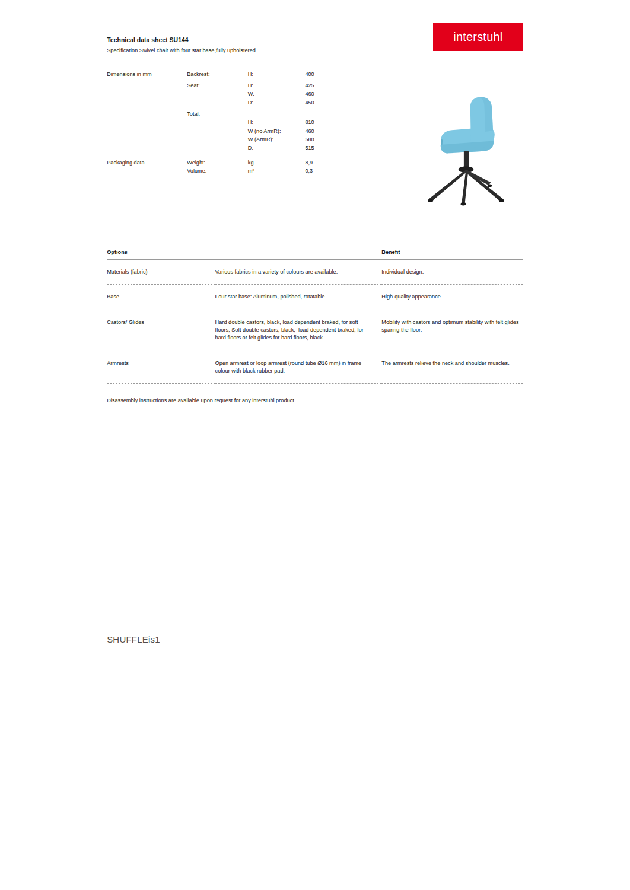interstuhl
Technical data sheet SU144
Specification Swivel chair with four star base,fully upholstered
| Dimensions in mm | Backrest: | H: | 400 |
| | Seat: | H: | 425 |
| | | W: | 460 |
| | | D: | 450 |
| | Total: | | |
| | | H: | 810 |
| | | W (no ArmR): | 460 |
| | | W (ArmR): | 580 |
| | | D: | 515 |
| Packaging data | Weight: | kg | 8,9 |
| | Volume: | m³ | 0,3 |
| Options | | Benefit |
| --- | --- | --- |
| Materials (fabric) | Various fabrics in a variety of colours are available. | Individual design. |
| Base | Four star base: Aluminum, polished, rotatable. | High-quality appearance. |
| Castors/ Glides | Hard double castors, black, load dependent braked, for soft floors; Soft double castors, black, load dependent braked, for hard floors or felt glides for hard floors, black. | Mobility with castors and optimum stability with felt glides sparing the floor. |
| Armrests | Open armrest or loop armrest (round tube Ø16 mm) in frame colour with black rubber pad. | The armrests relieve the neck and shoulder muscles. |
Disassembly instructions are available upon request for any interstuhl product
SHUFFLEis1